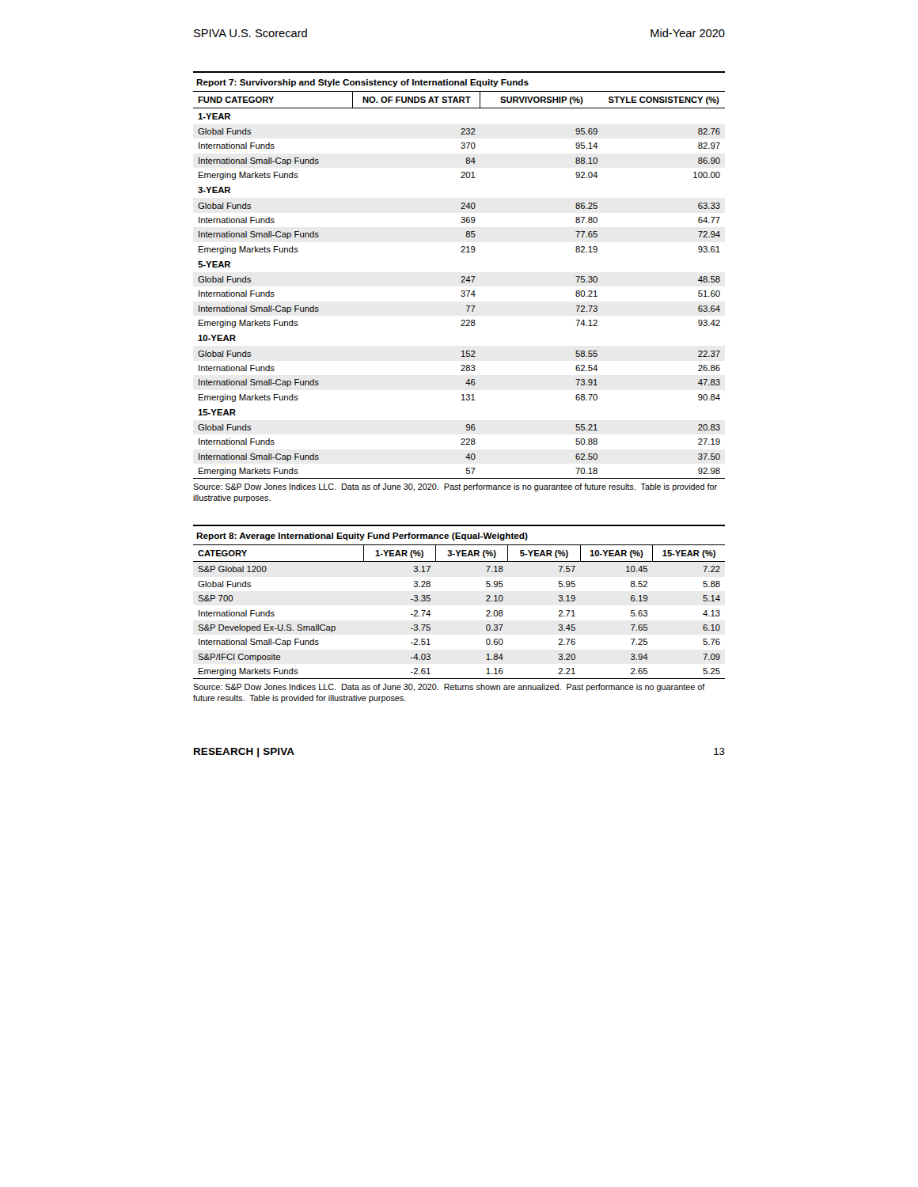SPIVA U.S. Scorecard
Mid-Year 2020
Report 7: Survivorship and Style Consistency of International Equity Funds
| FUND CATEGORY | NO. OF FUNDS AT START | SURVIVORSHIP (%) | STYLE CONSISTENCY (%) |
| --- | --- | --- | --- |
| 1-YEAR |
| Global Funds | 232 | 95.69 | 82.76 |
| International Funds | 370 | 95.14 | 82.97 |
| International Small-Cap Funds | 84 | 88.10 | 86.90 |
| Emerging Markets Funds | 201 | 92.04 | 100.00 |
| 3-YEAR |
| Global Funds | 240 | 86.25 | 63.33 |
| International Funds | 369 | 87.80 | 64.77 |
| International Small-Cap Funds | 85 | 77.65 | 72.94 |
| Emerging Markets Funds | 219 | 82.19 | 93.61 |
| 5-YEAR |
| Global Funds | 247 | 75.30 | 48.58 |
| International Funds | 374 | 80.21 | 51.60 |
| International Small-Cap Funds | 77 | 72.73 | 63.64 |
| Emerging Markets Funds | 228 | 74.12 | 93.42 |
| 10-YEAR |
| Global Funds | 152 | 58.55 | 22.37 |
| International Funds | 283 | 62.54 | 26.86 |
| International Small-Cap Funds | 46 | 73.91 | 47.83 |
| Emerging Markets Funds | 131 | 68.70 | 90.84 |
| 15-YEAR |
| Global Funds | 96 | 55.21 | 20.83 |
| International Funds | 228 | 50.88 | 27.19 |
| International Small-Cap Funds | 40 | 62.50 | 37.50 |
| Emerging Markets Funds | 57 | 70.18 | 92.98 |
Source: S&P Dow Jones Indices LLC. Data as of June 30, 2020. Past performance is no guarantee of future results. Table is provided for illustrative purposes.
Report 8: Average International Equity Fund Performance (Equal-Weighted)
| CATEGORY | 1-YEAR (%) | 3-YEAR (%) | 5-YEAR (%) | 10-YEAR (%) | 15-YEAR (%) |
| --- | --- | --- | --- | --- | --- |
| S&P Global 1200 | 3.17 | 7.18 | 7.57 | 10.45 | 7.22 |
| Global Funds | 3.28 | 5.95 | 5.95 | 8.52 | 5.88 |
| S&P 700 | -3.35 | 2.10 | 3.19 | 6.19 | 5.14 |
| International Funds | -2.74 | 2.08 | 2.71 | 5.63 | 4.13 |
| S&P Developed Ex-U.S. SmallCap | -3.75 | 0.37 | 3.45 | 7.65 | 6.10 |
| International Small-Cap Funds | -2.51 | 0.60 | 2.76 | 7.25 | 5.76 |
| S&P/IFCI Composite | -4.03 | 1.84 | 3.20 | 3.94 | 7.09 |
| Emerging Markets Funds | -2.61 | 1.16 | 2.21 | 2.65 | 5.25 |
Source: S&P Dow Jones Indices LLC. Data as of June 30, 2020. Returns shown are annualized. Past performance is no guarantee of future results. Table is provided for illustrative purposes.
RESEARCH | SPIVA
13